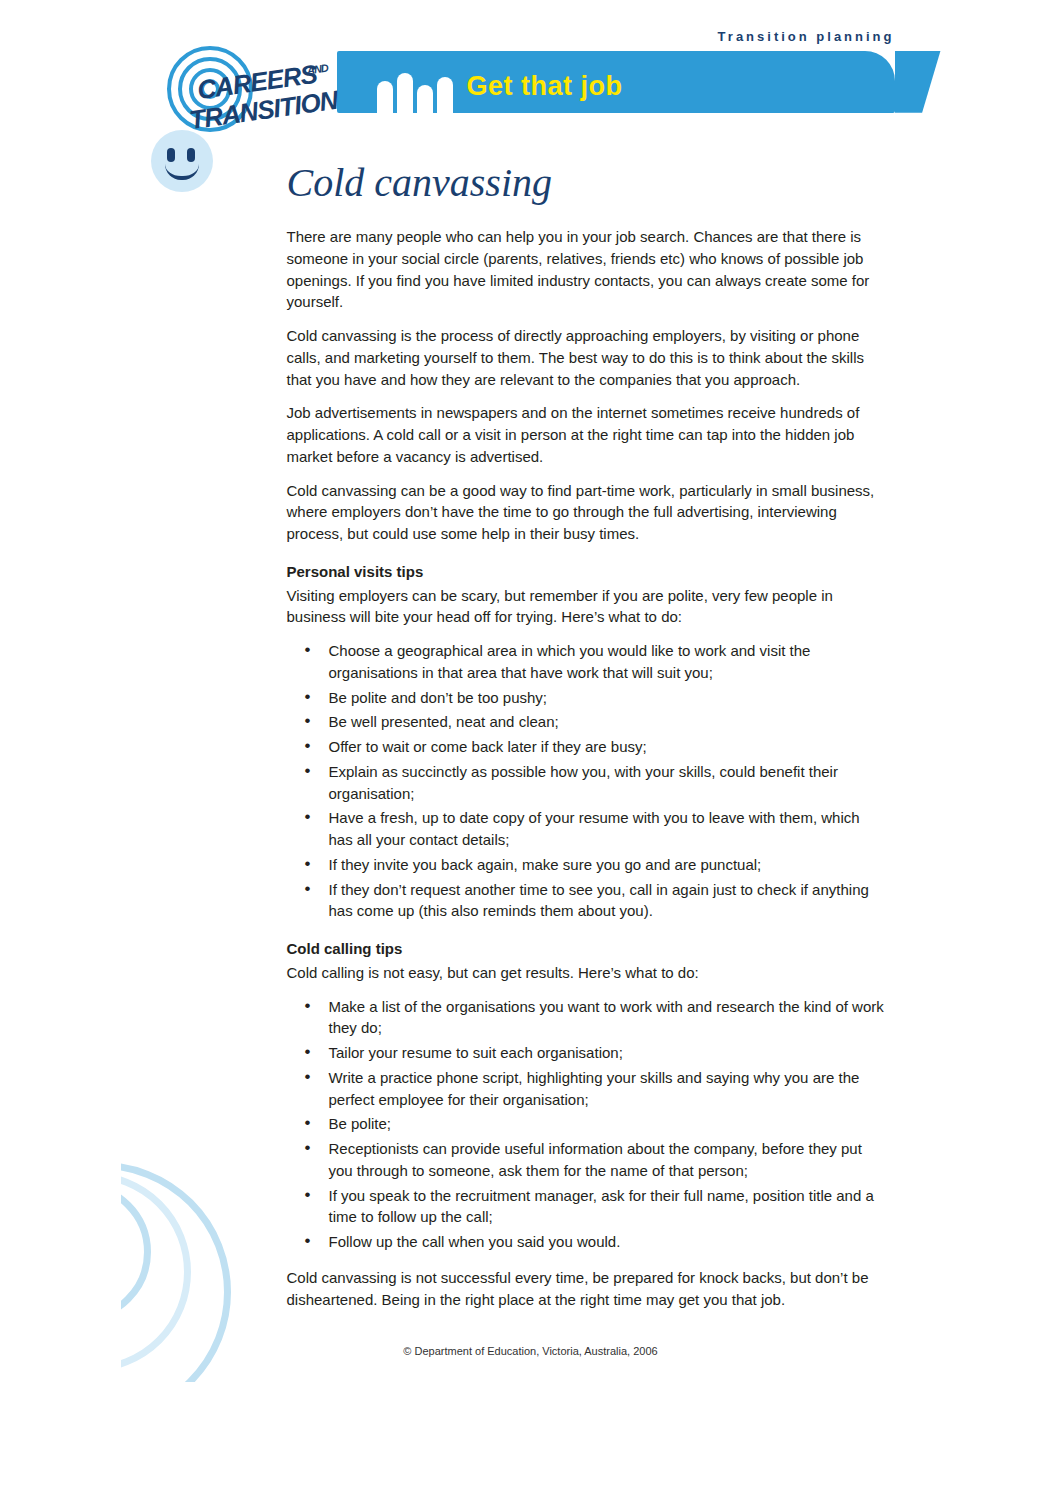Transition planning
Get that job
CAREERS AND TRANSITION
Cold canvassing
There are many people who can help you in your job search. Chances are that there is someone in your social circle (parents, relatives, friends etc) who knows of possible job openings. If you find you have limited industry contacts, you can always create some for yourself.
Cold canvassing is the process of directly approaching employers, by visiting or phone calls, and marketing yourself to them. The best way to do this is to think about the skills that you have and how they are relevant to the companies that you approach.
Job advertisements in newspapers and on the internet sometimes receive hundreds of applications. A cold call or a visit in person at the right time can tap into the hidden job market before a vacancy is advertised.
Cold canvassing can be a good way to find part-time work, particularly in small business, where employers don’t have the time to go through the full advertising, interviewing process, but could use some help in their busy times.
Personal visits tips
Visiting employers can be scary, but remember if you are polite, very few people in business will bite your head off for trying. Here’s what to do:
Choose a geographical area in which you would like to work and visit the organisations in that area that have work that will suit you;
Be polite and don’t be too pushy;
Be well presented, neat and clean;
Offer to wait or come back later if they are busy;
Explain as succinctly as possible how you, with your skills, could benefit their organisation;
Have a fresh, up to date copy of your resume with you to leave with them, which has all your contact details;
If they invite you back again, make sure you go and are punctual;
If they don’t request another time to see you, call in again just to check if anything has come up (this also reminds them about you).
Cold calling tips
Cold calling is not easy, but can get results. Here’s what to do:
Make a list of the organisations you want to work with and research the kind of work they do;
Tailor your resume to suit each organisation;
Write a practice phone script, highlighting your skills and saying why you are the perfect employee for their organisation;
Be polite;
Receptionists can provide useful information about the company, before they put you through to someone, ask them for the name of that person;
If you speak to the recruitment manager, ask for their full name, position title and a time to follow up the call;
Follow up the call when you said you would.
Cold canvassing is not successful every time, be prepared for knock backs, but don’t be disheartened. Being in the right place at the right time may get you that job.
© Department of Education, Victoria, Australia, 2006